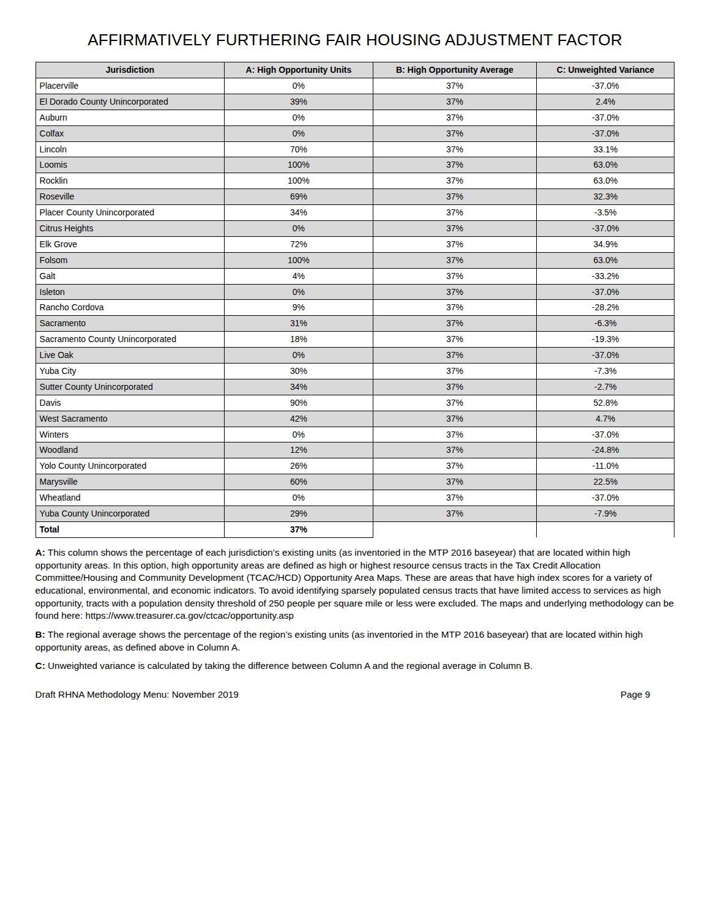AFFIRMATIVELY FURTHERING FAIR HOUSING ADJUSTMENT FACTOR
| Jurisdiction | A: High Opportunity Units | B: High Opportunity Average | C: Unweighted Variance |
| --- | --- | --- | --- |
| Placerville | 0% | 37% | -37.0% |
| El Dorado County Unincorporated | 39% | 37% | 2.4% |
| Auburn | 0% | 37% | -37.0% |
| Colfax | 0% | 37% | -37.0% |
| Lincoln | 70% | 37% | 33.1% |
| Loomis | 100% | 37% | 63.0% |
| Rocklin | 100% | 37% | 63.0% |
| Roseville | 69% | 37% | 32.3% |
| Placer County Unincorporated | 34% | 37% | -3.5% |
| Citrus Heights | 0% | 37% | -37.0% |
| Elk Grove | 72% | 37% | 34.9% |
| Folsom | 100% | 37% | 63.0% |
| Galt | 4% | 37% | -33.2% |
| Isleton | 0% | 37% | -37.0% |
| Rancho Cordova | 9% | 37% | -28.2% |
| Sacramento | 31% | 37% | -6.3% |
| Sacramento County Unincorporated | 18% | 37% | -19.3% |
| Live Oak | 0% | 37% | -37.0% |
| Yuba City | 30% | 37% | -7.3% |
| Sutter County Unincorporated | 34% | 37% | -2.7% |
| Davis | 90% | 37% | 52.8% |
| West Sacramento | 42% | 37% | 4.7% |
| Winters | 0% | 37% | -37.0% |
| Woodland | 12% | 37% | -24.8% |
| Yolo County Unincorporated | 26% | 37% | -11.0% |
| Marysville | 60% | 37% | 22.5% |
| Wheatland | 0% | 37% | -37.0% |
| Yuba County Unincorporated | 29% | 37% | -7.9% |
| Total | 37% | | |
A: This column shows the percentage of each jurisdiction’s existing units (as inventoried in the MTP 2016 baseyear) that are located within high opportunity areas. In this option, high opportunity areas are defined as high or highest resource census tracts in the Tax Credit Allocation Committee/Housing and Community Development (TCAC/HCD) Opportunity Area Maps. These are areas that have high index scores for a variety of educational, environmental, and economic indicators. To avoid identifying sparsely populated census tracts that have limited access to services as high opportunity, tracts with a population density threshold of 250 people per square mile or less were excluded. The maps and underlying methodology can be found here: https://www.treasurer.ca.gov/ctcac/opportunity.asp
B: The regional average shows the percentage of the region’s existing units (as inventoried in the MTP 2016 baseyear) that are located within high opportunity areas, as defined above in Column A.
C: Unweighted variance is calculated by taking the difference between Column A and the regional average in Column B.
Draft RHNA Methodology Menu: November 2019
Page 9